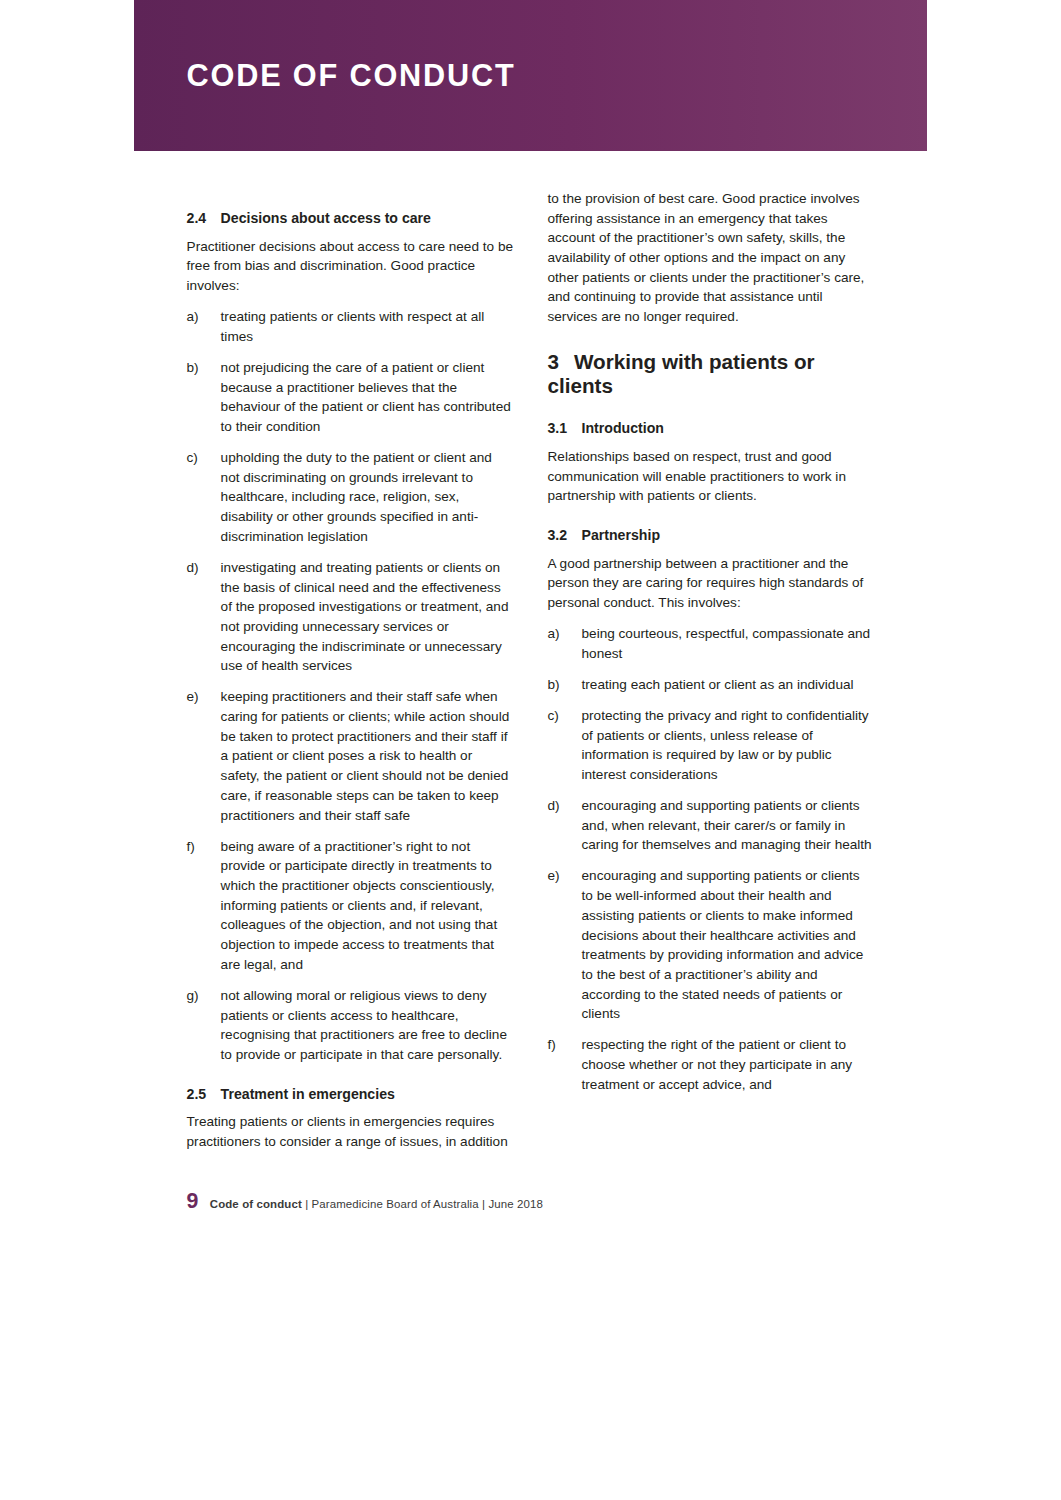Code of Conduct
2.4 Decisions about access to care
Practitioner decisions about access to care need to be free from bias and discrimination. Good practice involves:
a) treating patients or clients with respect at all times
b) not prejudicing the care of a patient or client because a practitioner believes that the behaviour of the patient or client has contributed to their condition
c) upholding the duty to the patient or client and not discriminating on grounds irrelevant to healthcare, including race, religion, sex, disability or other grounds specified in anti-discrimination legislation
d) investigating and treating patients or clients on the basis of clinical need and the effectiveness of the proposed investigations or treatment, and not providing unnecessary services or encouraging the indiscriminate or unnecessary use of health services
e) keeping practitioners and their staff safe when caring for patients or clients; while action should be taken to protect practitioners and their staff if a patient or client poses a risk to health or safety, the patient or client should not be denied care, if reasonable steps can be taken to keep practitioners and their staff safe
f) being aware of a practitioner’s right to not provide or participate directly in treatments to which the practitioner objects conscientiously, informing patients or clients and, if relevant, colleagues of the objection, and not using that objection to impede access to treatments that are legal, and
g) not allowing moral or religious views to deny patients or clients access to healthcare, recognising that practitioners are free to decline to provide or participate in that care personally.
2.5 Treatment in emergencies
Treating patients or clients in emergencies requires practitioners to consider a range of issues, in addition to the provision of best care. Good practice involves offering assistance in an emergency that takes account of the practitioner’s own safety, skills, the availability of other options and the impact on any other patients or clients under the practitioner’s care, and continuing to provide that assistance until services are no longer required.
3 Working with patients or clients
3.1 Introduction
Relationships based on respect, trust and good communication will enable practitioners to work in partnership with patients or clients.
3.2 Partnership
A good partnership between a practitioner and the person they are caring for requires high standards of personal conduct. This involves:
a) being courteous, respectful, compassionate and honest
b) treating each patient or client as an individual
c) protecting the privacy and right to confidentiality of patients or clients, unless release of information is required by law or by public interest considerations
d) encouraging and supporting patients or clients and, when relevant, their carer/s or family in caring for themselves and managing their health
e) encouraging and supporting patients or clients to be well-informed about their health and assisting patients or clients to make informed decisions about their healthcare activities and treatments by providing information and advice to the best of a practitioner’s ability and according to the stated needs of patients or clients
f) respecting the right of the patient or client to choose whether or not they participate in any treatment or accept advice, and
9 Code of conduct | Paramedicine Board of Australia | June 2018